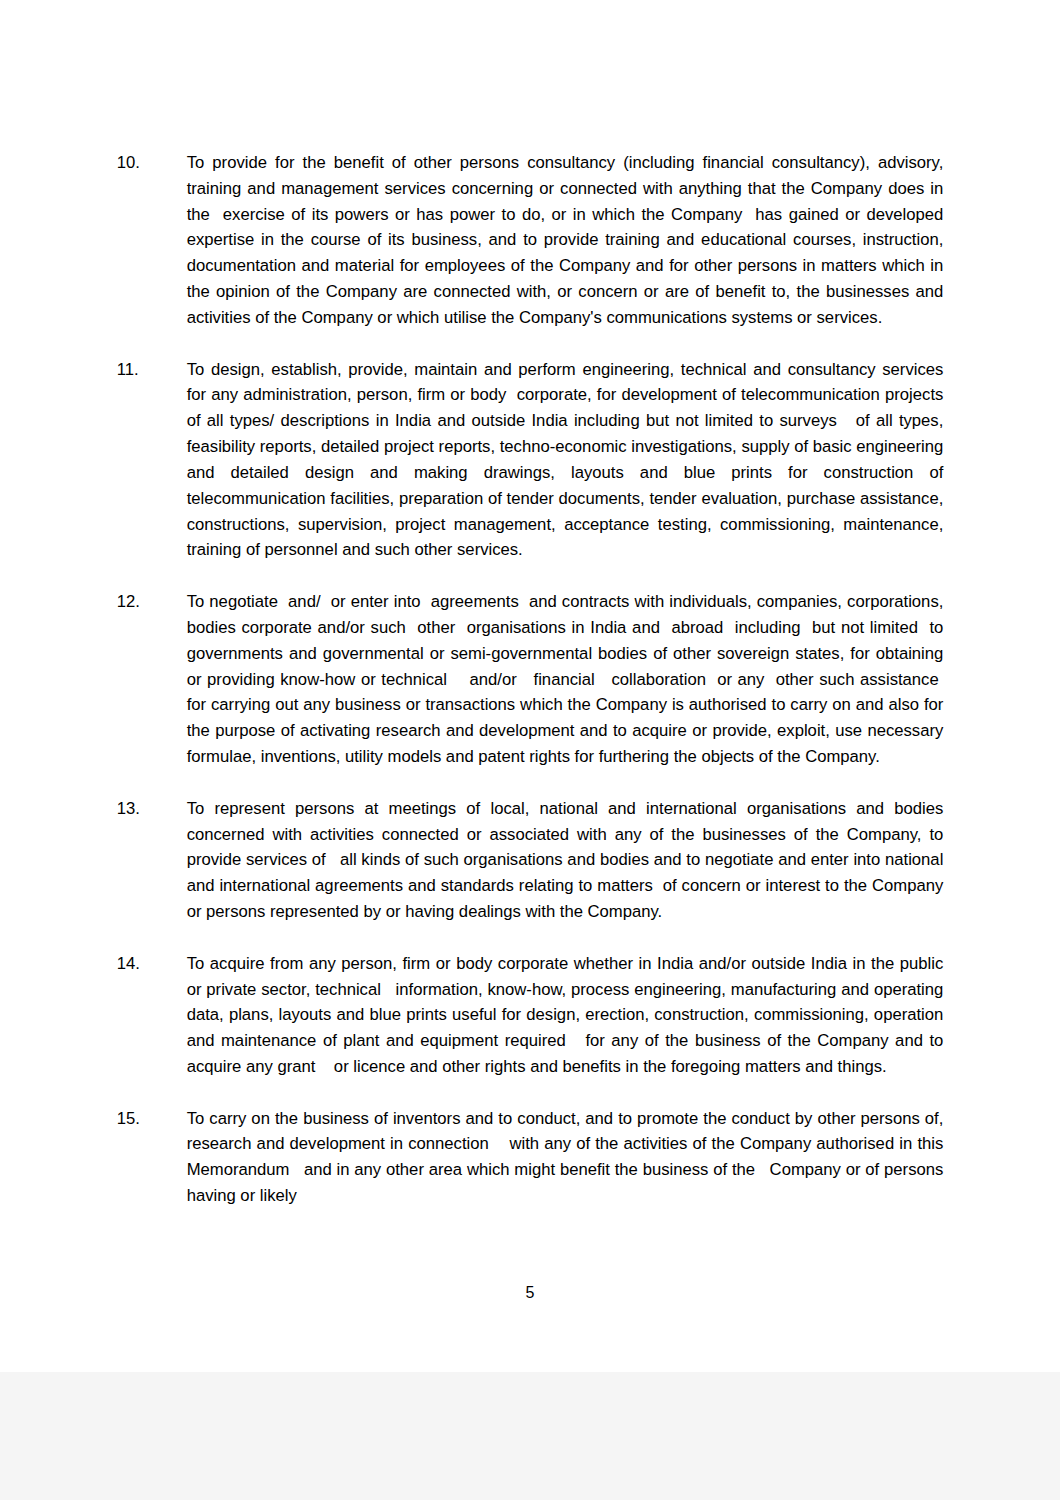10. To provide for the benefit of other persons consultancy (including financial consultancy), advisory, training and management services concerning or connected with anything that the Company does in the exercise of its powers or has power to do, or in which the Company has gained or developed expertise in the course of its business, and to provide training and educational courses, instruction, documentation and material for employees of the Company and for other persons in matters which in the opinion of the Company are connected with, or concern or are of benefit to, the businesses and activities of the Company or which utilise the Company's communications systems or services.
11. To design, establish, provide, maintain and perform engineering, technical and consultancy services for any administration, person, firm or body corporate, for development of telecommunication projects of all types/ descriptions in India and outside India including but not limited to surveys of all types, feasibility reports, detailed project reports, techno-economic investigations, supply of basic engineering and detailed design and making drawings, layouts and blue prints for construction of telecommunication facilities, preparation of tender documents, tender evaluation, purchase assistance, constructions, supervision, project management, acceptance testing, commissioning, maintenance, training of personnel and such other services.
12. To negotiate and/ or enter into agreements and contracts with individuals, companies, corporations, bodies corporate and/or such other organisations in India and abroad including but not limited to governments and governmental or semi-governmental bodies of other sovereign states, for obtaining or providing know-how or technical and/or financial collaboration or any other such assistance for carrying out any business or transactions which the Company is authorised to carry on and also for the purpose of activating research and development and to acquire or provide, exploit, use necessary formulae, inventions, utility models and patent rights for furthering the objects of the Company.
13. To represent persons at meetings of local, national and international organisations and bodies concerned with activities connected or associated with any of the businesses of the Company, to provide services of all kinds of such organisations and bodies and to negotiate and enter into national and international agreements and standards relating to matters of concern or interest to the Company or persons represented by or having dealings with the Company.
14. To acquire from any person, firm or body corporate whether in India and/or outside India in the public or private sector, technical information, know-how, process engineering, manufacturing and operating data, plans, layouts and blue prints useful for design, erection, construction, commissioning, operation and maintenance of plant and equipment required for any of the business of the Company and to acquire any grant or licence and other rights and benefits in the foregoing matters and things.
15. To carry on the business of inventors and to conduct, and to promote the conduct by other persons of, research and development in connection with any of the activities of the Company authorised in this Memorandum and in any other area which might benefit the business of the Company or of persons having or likely
5